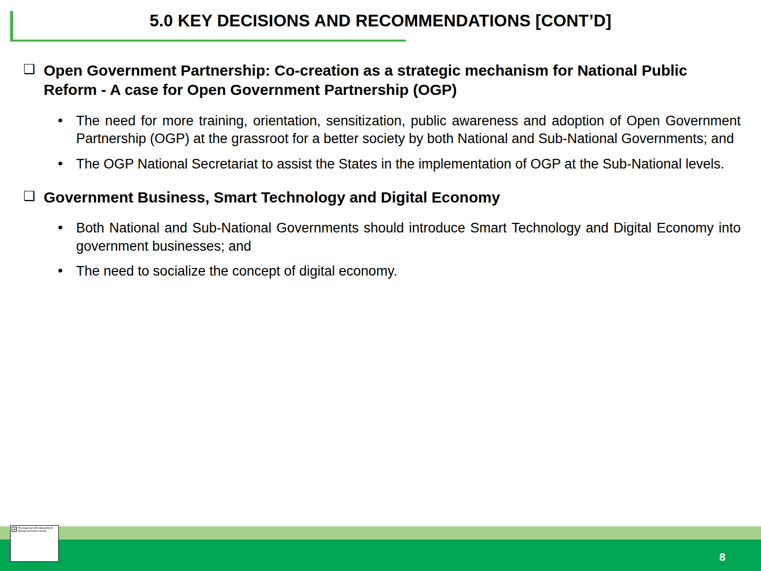5.0 KEY DECISIONS AND RECOMMENDATIONS [CONT’D]
Open Government Partnership: Co-creation as a strategic mechanism for National Public Reform - A case for Open Government Partnership (OGP)
The need for more training, orientation, sensitization, public awareness and adoption of Open Government Partnership (OGP) at the grassroot for a better society by both National and Sub-National Governments; and
The OGP National Secretariat to assist the States in the implementation of OGP at the Sub-National levels.
Government Business, Smart Technology and Digital Economy
Both National and Sub-National Governments should introduce Smart Technology and Digital Economy into government businesses; and
The need to socialize the concept of digital economy.
8
✕
The image part with relationship ID rId0 was not found in the file.